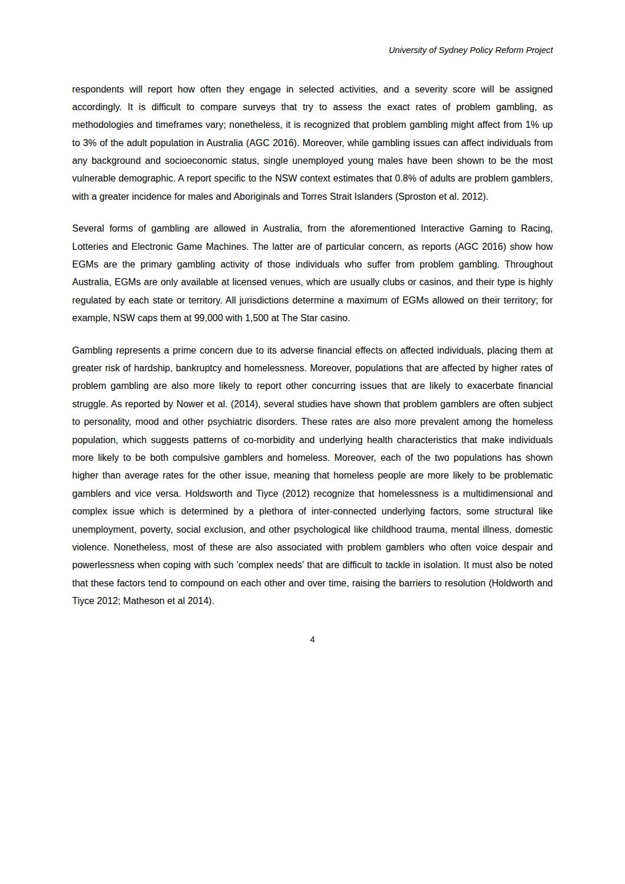University of Sydney Policy Reform Project
respondents will report how often they engage in selected activities, and a severity score will be assigned accordingly. It is difficult to compare surveys that try to assess the exact rates of problem gambling, as methodologies and timeframes vary; nonetheless, it is recognized that problem gambling might affect from 1% up to 3% of the adult population in Australia (AGC 2016). Moreover, while gambling issues can affect individuals from any background and socioeconomic status, single unemployed young males have been shown to be the most vulnerable demographic. A report specific to the NSW context estimates that 0.8% of adults are problem gamblers, with a greater incidence for males and Aboriginals and Torres Strait Islanders (Sproston et al. 2012).
Several forms of gambling are allowed in Australia, from the aforementioned Interactive Gaming to Racing, Lotteries and Electronic Game Machines. The latter are of particular concern, as reports (AGC 2016) show how EGMs are the primary gambling activity of those individuals who suffer from problem gambling. Throughout Australia, EGMs are only available at licensed venues, which are usually clubs or casinos, and their type is highly regulated by each state or territory. All jurisdictions determine a maximum of EGMs allowed on their territory; for example, NSW caps them at 99,000 with 1,500 at The Star casino.
Gambling represents a prime concern due to its adverse financial effects on affected individuals, placing them at greater risk of hardship, bankruptcy and homelessness. Moreover, populations that are affected by higher rates of problem gambling are also more likely to report other concurring issues that are likely to exacerbate financial struggle. As reported by Nower et al. (2014), several studies have shown that problem gamblers are often subject to personality, mood and other psychiatric disorders. These rates are also more prevalent among the homeless population, which suggests patterns of co-morbidity and underlying health characteristics that make individuals more likely to be both compulsive gamblers and homeless. Moreover, each of the two populations has shown higher than average rates for the other issue, meaning that homeless people are more likely to be problematic gamblers and vice versa. Holdsworth and Tiyce (2012) recognize that homelessness is a multidimensional and complex issue which is determined by a plethora of inter-connected underlying factors, some structural like unemployment, poverty, social exclusion, and other psychological like childhood trauma, mental illness, domestic violence. Nonetheless, most of these are also associated with problem gamblers who often voice despair and powerlessness when coping with such 'complex needs' that are difficult to tackle in isolation. It must also be noted that these factors tend to compound on each other and over time, raising the barriers to resolution (Holdworth and Tiyce 2012; Matheson et al 2014).
4